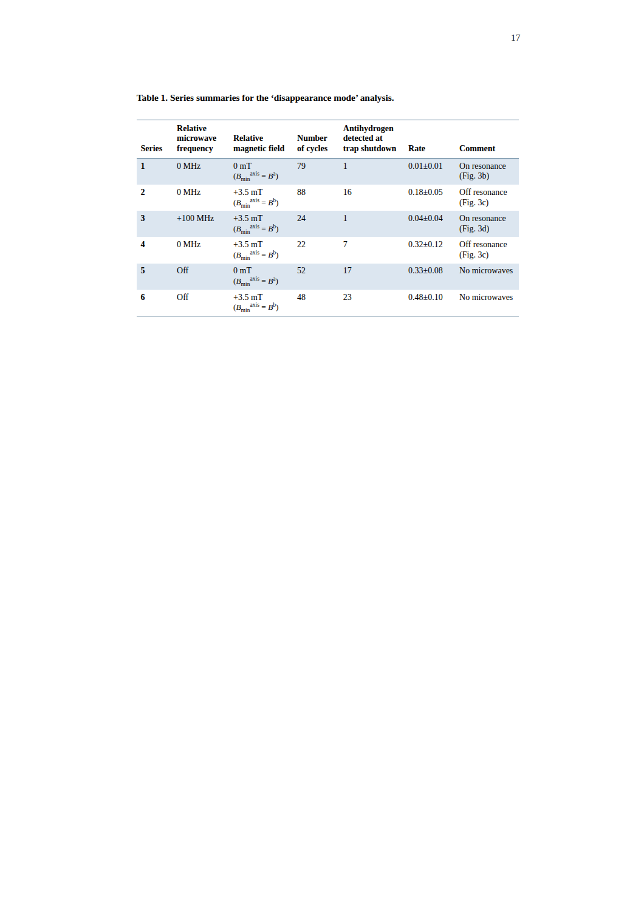17
Table 1. Series summaries for the ‘disappearance mode’ analysis.
| Series | Relative microwave frequency | Relative magnetic field | Number of cycles | Antihydrogen detected at trap shutdown | Rate | Comment |
| --- | --- | --- | --- | --- | --- | --- |
| 1 | 0 MHz | 0 mT ( B min axis = B a ) | 79 | 1 | 0.01±0.01 | On resonance (Fig. 3b) |
| 2 | 0 MHz | +3.5 mT ( B min axis = B b ) | 88 | 16 | 0.18±0.05 | Off resonance (Fig. 3c) |
| 3 | +100 MHz | +3.5 mT ( B min axis = B b ) | 24 | 1 | 0.04±0.04 | On resonance (Fig. 3d) |
| 4 | 0 MHz | +3.5 mT ( B min axis = B b ) | 22 | 7 | 0.32±0.12 | Off resonance (Fig. 3c) |
| 5 | Off | 0 mT ( B min axis = B a ) | 52 | 17 | 0.33±0.08 | No microwaves |
| 6 | Off | +3.5 mT ( B min axis = B b ) | 48 | 23 | 0.48±0.10 | No microwaves |